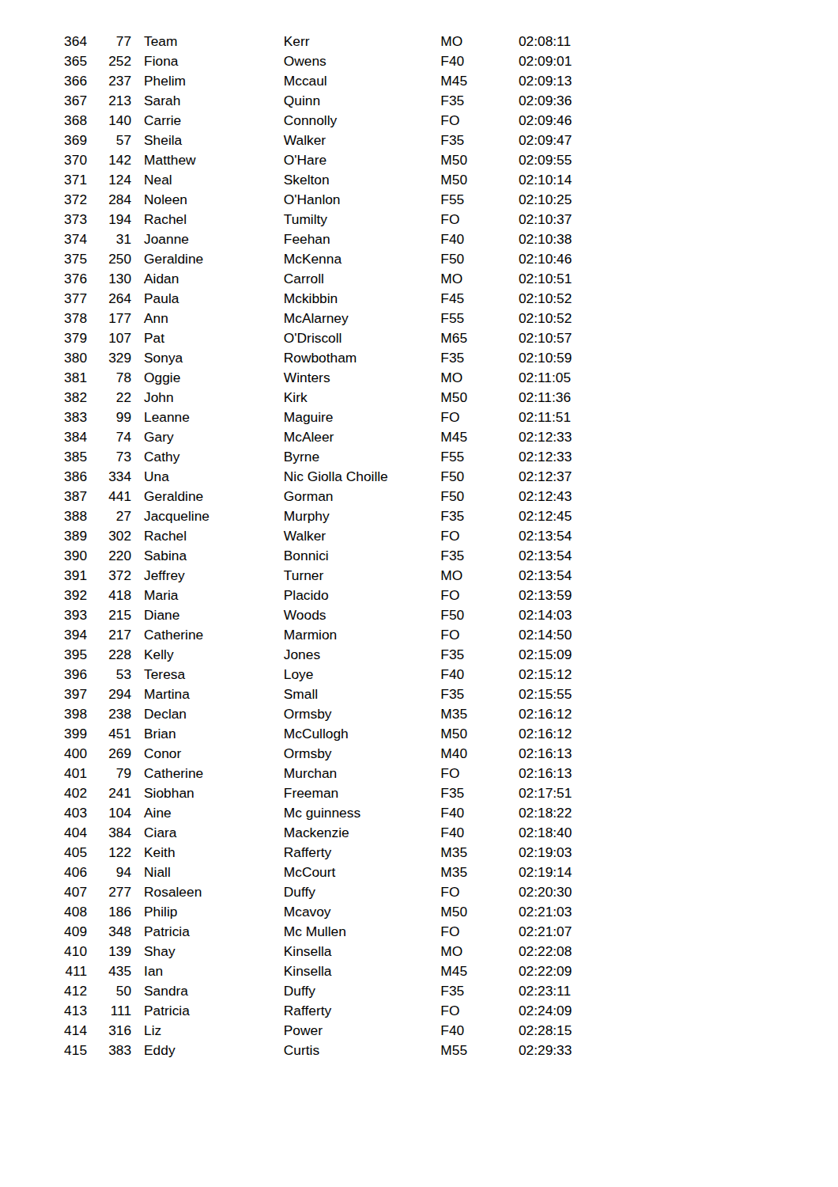| 364 | 77 | Team | Kerr | MO | 02:08:11 |
| 365 | 252 | Fiona | Owens | F40 | 02:09:01 |
| 366 | 237 | Phelim | Mccaul | M45 | 02:09:13 |
| 367 | 213 | Sarah | Quinn | F35 | 02:09:36 |
| 368 | 140 | Carrie | Connolly | FO | 02:09:46 |
| 369 | 57 | Sheila | Walker | F35 | 02:09:47 |
| 370 | 142 | Matthew | O'Hare | M50 | 02:09:55 |
| 371 | 124 | Neal | Skelton | M50 | 02:10:14 |
| 372 | 284 | Noleen | O'Hanlon | F55 | 02:10:25 |
| 373 | 194 | Rachel | Tumilty | FO | 02:10:37 |
| 374 | 31 | Joanne | Feehan | F40 | 02:10:38 |
| 375 | 250 | Geraldine | McKenna | F50 | 02:10:46 |
| 376 | 130 | Aidan | Carroll | MO | 02:10:51 |
| 377 | 264 | Paula | Mckibbin | F45 | 02:10:52 |
| 378 | 177 | Ann | McAlarney | F55 | 02:10:52 |
| 379 | 107 | Pat | O'Driscoll | M65 | 02:10:57 |
| 380 | 329 | Sonya | Rowbotham | F35 | 02:10:59 |
| 381 | 78 | Oggie | Winters | MO | 02:11:05 |
| 382 | 22 | John | Kirk | M50 | 02:11:36 |
| 383 | 99 | Leanne | Maguire | FO | 02:11:51 |
| 384 | 74 | Gary | McAleer | M45 | 02:12:33 |
| 385 | 73 | Cathy | Byrne | F55 | 02:12:33 |
| 386 | 334 | Una | Nic Giolla Choille | F50 | 02:12:37 |
| 387 | 441 | Geraldine | Gorman | F50 | 02:12:43 |
| 388 | 27 | Jacqueline | Murphy | F35 | 02:12:45 |
| 389 | 302 | Rachel | Walker | FO | 02:13:54 |
| 390 | 220 | Sabina | Bonnici | F35 | 02:13:54 |
| 391 | 372 | Jeffrey | Turner | MO | 02:13:54 |
| 392 | 418 | Maria | Placido | FO | 02:13:59 |
| 393 | 215 | Diane | Woods | F50 | 02:14:03 |
| 394 | 217 | Catherine | Marmion | FO | 02:14:50 |
| 395 | 228 | Kelly | Jones | F35 | 02:15:09 |
| 396 | 53 | Teresa | Loye | F40 | 02:15:12 |
| 397 | 294 | Martina | Small | F35 | 02:15:55 |
| 398 | 238 | Declan | Ormsby | M35 | 02:16:12 |
| 399 | 451 | Brian | McCullogh | M50 | 02:16:12 |
| 400 | 269 | Conor | Ormsby | M40 | 02:16:13 |
| 401 | 79 | Catherine | Murchan | FO | 02:16:13 |
| 402 | 241 | Siobhan | Freeman | F35 | 02:17:51 |
| 403 | 104 | Aine | Mc guinness | F40 | 02:18:22 |
| 404 | 384 | Ciara | Mackenzie | F40 | 02:18:40 |
| 405 | 122 | Keith | Rafferty | M35 | 02:19:03 |
| 406 | 94 | Niall | McCourt | M35 | 02:19:14 |
| 407 | 277 | Rosaleen | Duffy | FO | 02:20:30 |
| 408 | 186 | Philip | Mcavoy | M50 | 02:21:03 |
| 409 | 348 | Patricia | Mc Mullen | FO | 02:21:07 |
| 410 | 139 | Shay | Kinsella | MO | 02:22:08 |
| 411 | 435 | Ian | Kinsella | M45 | 02:22:09 |
| 412 | 50 | Sandra | Duffy | F35 | 02:23:11 |
| 413 | 111 | Patricia | Rafferty | FO | 02:24:09 |
| 414 | 316 | Liz | Power | F40 | 02:28:15 |
| 415 | 383 | Eddy | Curtis | M55 | 02:29:33 |